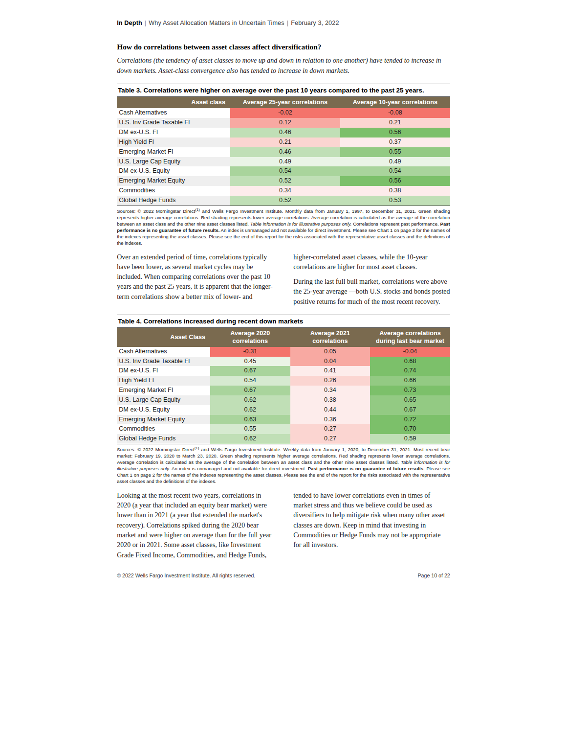In Depth|Why Asset Allocation Matters in Uncertain Times|February 3, 2022
How do correlations between asset classes affect diversification?
Correlations (the tendency of asset classes to move up and down in relation to one another) have tended to increase in down markets. Asset-class convergence also has tended to increase in down markets.
Table 3. Correlations were higher on average over the past 10 years compared to the past 25 years.
| Asset class | Average 25-year correlations | Average 10-year correlations |
| --- | --- | --- |
| Cash Alternatives | -0.02 | -0.08 |
| U.S. Inv Grade Taxable FI | 0.12 | 0.21 |
| DM ex-U.S. FI | 0.46 | 0.56 |
| High Yield FI | 0.21 | 0.37 |
| Emerging Market FI | 0.46 | 0.55 |
| U.S. Large Cap Equity | 0.49 | 0.49 |
| DM ex-U.S. Equity | 0.54 | 0.54 |
| Emerging Market Equity | 0.52 | 0.56 |
| Commodities | 0.34 | 0.38 |
| Global Hedge Funds | 0.52 | 0.53 |
Sources: © 2022 Morningstar Direct(1) and Wells Fargo Investment Institute. Monthly data from January 1, 1997, to December 31, 2021. Green shading represents higher average correlations. Red shading represents lower average correlations. Average correlation is calculated as the average of the correlation between an asset class and the other nine asset classes listed. Table information is for illustrative purposes only. Correlations represent past performance. Past performance is no guarantee of future results. An index is unmanaged and not available for direct investment. Please see Chart 1 on page 2 for the names of the indexes representing the asset classes. Please see the end of this report for the risks associated with the representative asset classes and the definitions of the indexes.
Over an extended period of time, correlations typically have been lower, as several market cycles may be included. When comparing correlations over the past 10 years and the past 25 years, it is apparent that the longer-term correlations show a better mix of lower- and higher-correlated asset classes, while the 10-year correlations are higher for most asset classes.
During the last full bull market, correlations were above the 25-year average —both U.S. stocks and bonds posted positive returns for much of the most recent recovery.
Table 4. Correlations increased during recent down markets
| Asset Class | Average 2020 correlations | Average 2021 correlations | Average correlations during last bear market |
| --- | --- | --- | --- |
| Cash Alternatives | -0.31 | 0.05 | -0.04 |
| U.S. Inv Grade Taxable FI | 0.45 | 0.04 | 0.68 |
| DM ex-U.S. FI | 0.67 | 0.41 | 0.74 |
| High Yield FI | 0.54 | 0.26 | 0.66 |
| Emerging Market FI | 0.67 | 0.34 | 0.73 |
| U.S. Large Cap Equity | 0.62 | 0.38 | 0.65 |
| DM ex-U.S. Equity | 0.62 | 0.44 | 0.67 |
| Emerging Market Equity | 0.63 | 0.36 | 0.72 |
| Commodities | 0.55 | 0.27 | 0.70 |
| Global Hedge Funds | 0.62 | 0.27 | 0.59 |
Sources: © 2022 Morningstar Direct(1) and Wells Fargo Investment Institute. Weekly data from January 1, 2020, to December 31, 2021. Most recent bear market: February 19, 2020 to March 23, 2020. Green shading represents higher average correlations. Red shading represents lower average correlations. Average correlation is calculated as the average of the correlation between an asset class and the other nine asset classes listed. Table information is for illustrative purposes only. An index is unmanaged and not available for direct investment. Past performance is no guarantee of future results. Please see Chart 1 on page 2 for the names of the indexes representing the asset classes. Please see the end of the report for the risks associated with the representative asset classes and the definitions of the indexes.
Looking at the most recent two years, correlations in 2020 (a year that included an equity bear market) were lower than in 2021 (a year that extended the market's recovery). Correlations spiked during the 2020 bear market and were higher on average than for the full year 2020 or in 2021. Some asset classes, like Investment Grade Fixed Income, Commodities, and Hedge Funds, tended to have lower correlations even in times of market stress and thus we believe could be used as diversifiers to help mitigate risk when many other asset classes are down. Keep in mind that investing in Commodities or Hedge Funds may not be appropriate for all investors.
© 2022 Wells Fargo Investment Institute. All rights reserved. Page 10 of 22